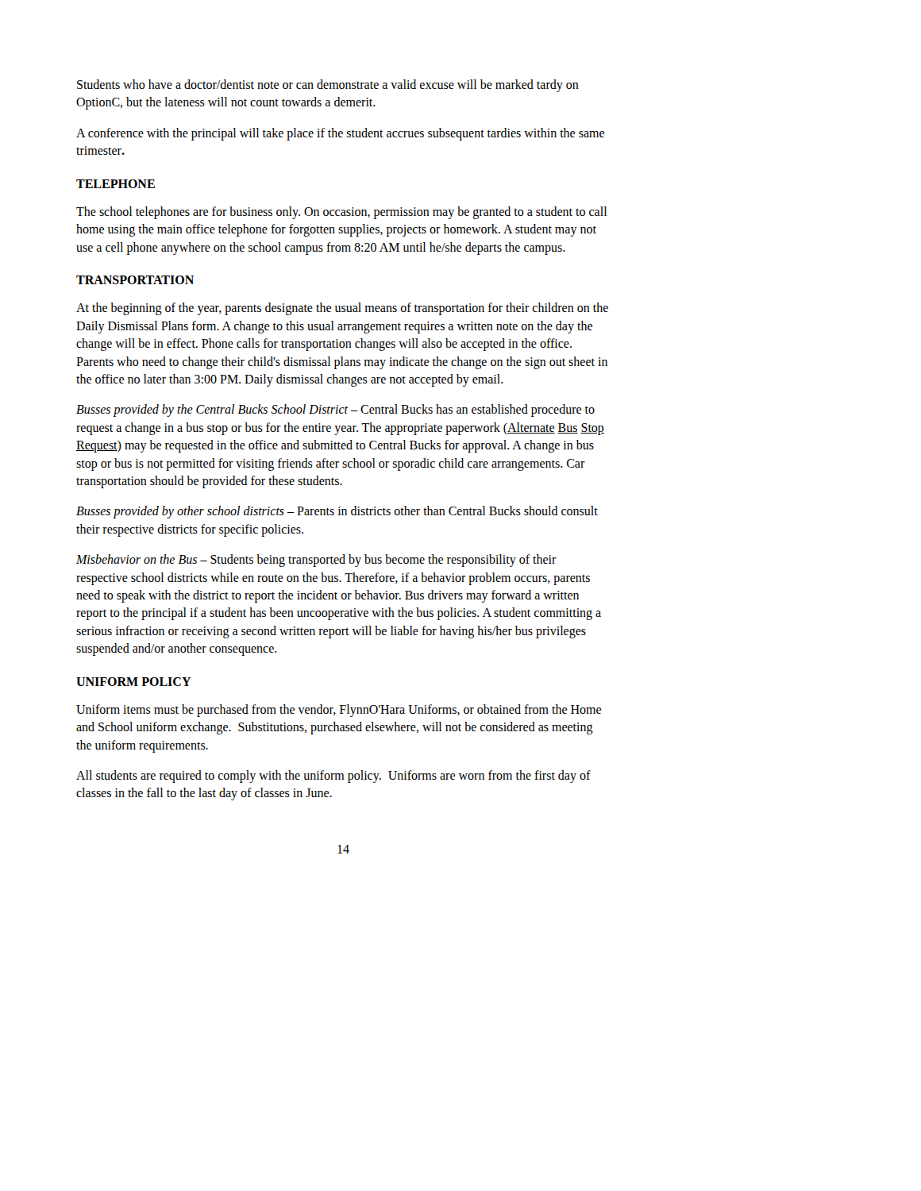Students who have a doctor/dentist note or can demonstrate a valid excuse will be marked tardy on OptionC, but the lateness will not count towards a demerit.
A conference with the principal will take place if the student accrues subsequent tardies within the same trimester.
TELEPHONE
The school telephones are for business only. On occasion, permission may be granted to a student to call home using the main office telephone for forgotten supplies, projects or homework. A student may not use a cell phone anywhere on the school campus from 8:20 AM until he/she departs the campus.
TRANSPORTATION
At the beginning of the year, parents designate the usual means of transportation for their children on the Daily Dismissal Plans form. A change to this usual arrangement requires a written note on the day the change will be in effect. Phone calls for transportation changes will also be accepted in the office. Parents who need to change their child's dismissal plans may indicate the change on the sign out sheet in the office no later than 3:00 PM. Daily dismissal changes are not accepted by email.
Busses provided by the Central Bucks School District – Central Bucks has an established procedure to request a change in a bus stop or bus for the entire year. The appropriate paperwork (Alternate Bus Stop Request) may be requested in the office and submitted to Central Bucks for approval. A change in bus stop or bus is not permitted for visiting friends after school or sporadic child care arrangements. Car transportation should be provided for these students.
Busses provided by other school districts – Parents in districts other than Central Bucks should consult their respective districts for specific policies.
Misbehavior on the Bus – Students being transported by bus become the responsibility of their respective school districts while en route on the bus. Therefore, if a behavior problem occurs, parents need to speak with the district to report the incident or behavior. Bus drivers may forward a written report to the principal if a student has been uncooperative with the bus policies. A student committing a serious infraction or receiving a second written report will be liable for having his/her bus privileges suspended and/or another consequence.
UNIFORM POLICY
Uniform items must be purchased from the vendor, FlynnO'Hara Uniforms, or obtained from the Home and School uniform exchange. Substitutions, purchased elsewhere, will not be considered as meeting the uniform requirements.
All students are required to comply with the uniform policy. Uniforms are worn from the first day of classes in the fall to the last day of classes in June.
14